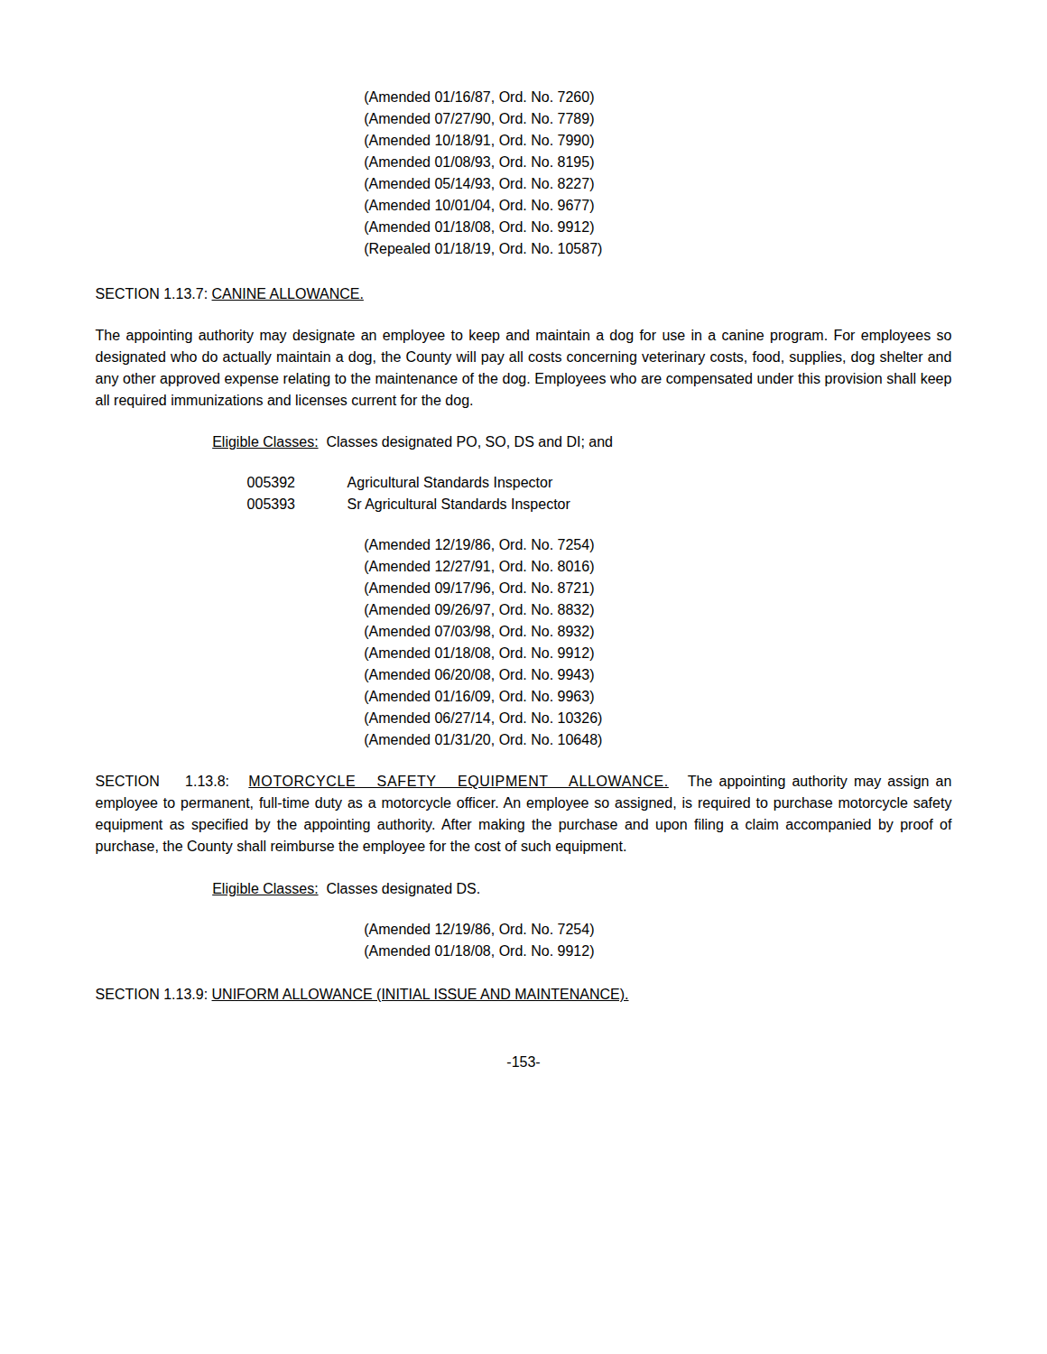(Amended 01/16/87, Ord. No. 7260)
(Amended 07/27/90, Ord. No. 7789)
(Amended 10/18/91, Ord. No. 7990)
(Amended 01/08/93, Ord. No. 8195)
(Amended 05/14/93, Ord. No. 8227)
(Amended 10/01/04, Ord. No. 9677)
(Amended 01/18/08, Ord. No. 9912)
(Repealed 01/18/19, Ord. No. 10587)
SECTION 1.13.7: CANINE ALLOWANCE.
The appointing authority may designate an employee to keep and maintain a dog for use in a canine program. For employees so designated who do actually maintain a dog, the County will pay all costs concerning veterinary costs, food, supplies, dog shelter and any other approved expense relating to the maintenance of the dog. Employees who are compensated under this provision shall keep all required immunizations and licenses current for the dog.
Eligible Classes: Classes designated PO, SO, DS and DI; and
| 005392 | Agricultural Standards Inspector |
| 005393 | Sr Agricultural Standards Inspector |
(Amended 12/19/86, Ord. No. 7254)
(Amended 12/27/91, Ord. No. 8016)
(Amended 09/17/96, Ord. No. 8721)
(Amended 09/26/97, Ord. No. 8832)
(Amended 07/03/98, Ord. No. 8932)
(Amended 01/18/08, Ord. No. 9912)
(Amended 06/20/08, Ord. No. 9943)
(Amended 01/16/09, Ord. No. 9963)
(Amended 06/27/14, Ord. No. 10326)
(Amended 01/31/20, Ord. No. 10648)
SECTION 1.13.8: MOTORCYCLE SAFETY EQUIPMENT ALLOWANCE. The appointing authority may assign an employee to permanent, full-time duty as a motorcycle officer. An employee so assigned, is required to purchase motorcycle safety equipment as specified by the appointing authority. After making the purchase and upon filing a claim accompanied by proof of purchase, the County shall reimburse the employee for the cost of such equipment.
Eligible Classes: Classes designated DS.
(Amended 12/19/86, Ord. No. 7254)
(Amended 01/18/08, Ord. No. 9912)
SECTION 1.13.9: UNIFORM ALLOWANCE (INITIAL ISSUE AND MAINTENANCE).
-153-